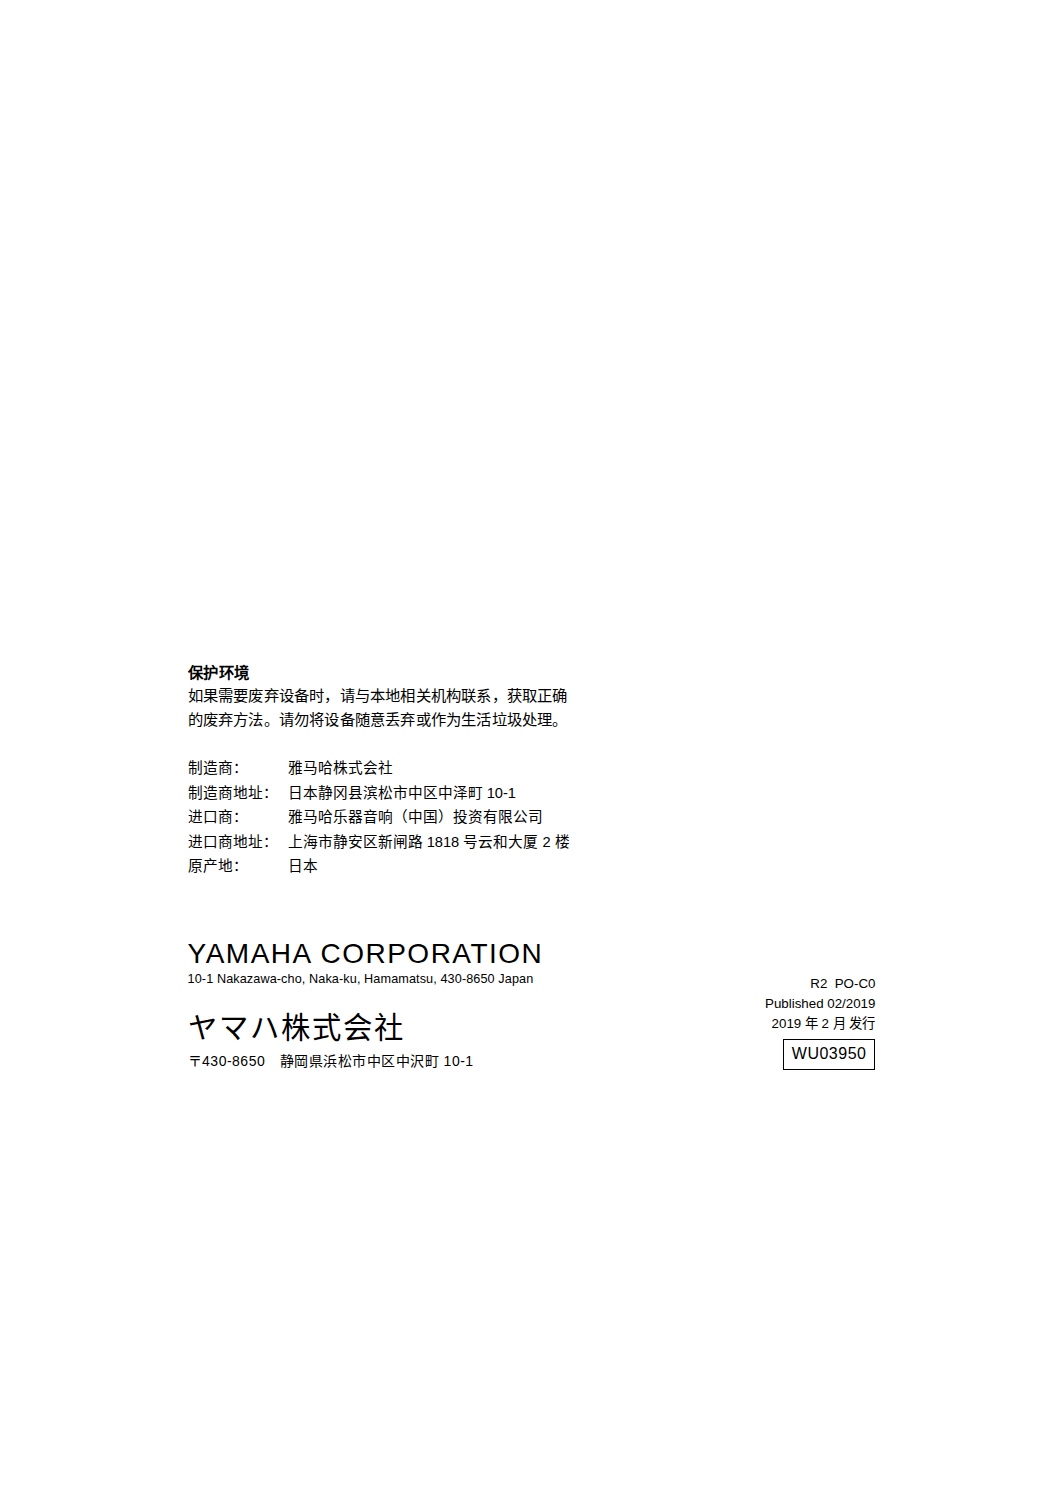保护环境
如果需要废弃设备时，请与本地相关机构联系，获取正确
的废弃方法。请勿将设备随意丢弃或作为生活垃圾处理。
| 制造商： | 雅马哈株式会社 |
| 制造商地址： | 日本静冈县滨松市中区中泽町 10-1 |
| 进口商： | 雅马哈乐器音响（中国）投资有限公司 |
| 进口商地址： | 上海市静安区新闸路 1818 号云和大厦 2 楼 |
| 原产地： | 日本 |
YAMAHA CORPORATION
10-1 Nakazawa-cho, Naka-ku, Hamamatsu, 430-8650 Japan
ヤマハ株式会社
〒430-8650　静岡県浜松市中区中沢町 10-1
R2 PO-C0
Published 02/2019
2019 年 2 月 发行
WU03950